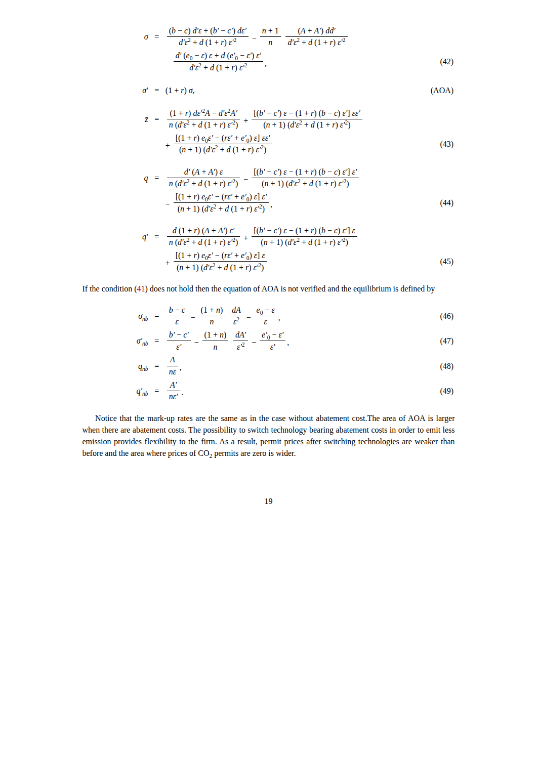| σ | = | ( b − c ) d′ε + ( b′ − c′ ) dε′ d′ε 2 + d (1 + r ) ε′ 2 − n + 1 n ( A + A′ ) dd′ d′ε 2 + d (1 + r ) ε′ 2 | |
| | | − d′ ( e 0 − ε ) ε + d ( e′ 0 − ε′ ) ε′ d′ε 2 + d (1 + r ) ε′ 2 , | (42) |
| σ′ | = | (1 + r ) σ , | (AOA) |
| z̄ | = | (1 + r ) dε′ 2 A − d′ε 2 A′ n ( d′ε 2 + d (1 + r ) ε′ 2 ) + [( b′ − c′ ) ε − (1 + r ) ( b − c ) ε′ ] εε′ ( n + 1) ( d′ε 2 + d (1 + r ) ε′ 2 ) | |
| | | + [(1 + r ) e 0 ε′ − ( rε′ + e′ 0 ) ε ] εε′ ( n + 1) ( d′ε 2 + d (1 + r ) ε′ 2 ) | (43) |
| q | = | d′ ( A + A′ ) ε n ( d′ε 2 + d (1 + r ) ε′ 2 ) − [( b′ − c′ ) ε − (1 + r ) ( b − c ) ε′ ] ε′ ( n + 1) ( d′ε 2 + d (1 + r ) ε′ 2 ) | |
| | | − [(1 + r ) e 0 ε′ − ( rε′ + e′ 0 ) ε ] ε′ ( n + 1) ( d′ε 2 + d (1 + r ) ε′ 2 ) , | (44) |
| q′ | = | d (1 + r ) ( A + A′ ) ε′ n ( d′ε 2 + d (1 + r ) ε′ 2 ) + [( b′ − c′ ) ε − (1 + r ) ( b − c ) ε′ ] ε ( n + 1) ( d′ε 2 + d (1 + r ) ε′ 2 ) | |
| | | + [(1 + r ) e 0 ε′ − ( rε′ + e′ 0 ) ε ] ε ( n + 1) ( d′ε 2 + d (1 + r ) ε′ 2 ) | (45) |
If the condition (41) does not hold then the equation of AOA is not verified and the equilibrium is defined by
| σ nb | = | b − c ε − (1 + n ) n dA ε 2 − e 0 − ε ε , | (46) |
| σ′ nb | = | b′ − c′ ε′ − (1 + n ) n dA′ ε′ 2 − e′ 0 − ε′ ε′ , | (47) |
| q nb | = | A nε , | (48) |
| q′ nb | = | A′ nε′ . | (49) |
Notice that the mark-up rates are the same as in the case without abatement cost.The area of AOA is larger when there are abatement costs. The possibility to switch technology bearing abatement costs in order to emit less emission provides flexibility to the firm. As a result, permit prices after switching technologies are weaker than before and the area where prices of CO2 permits are zero is wider.
19